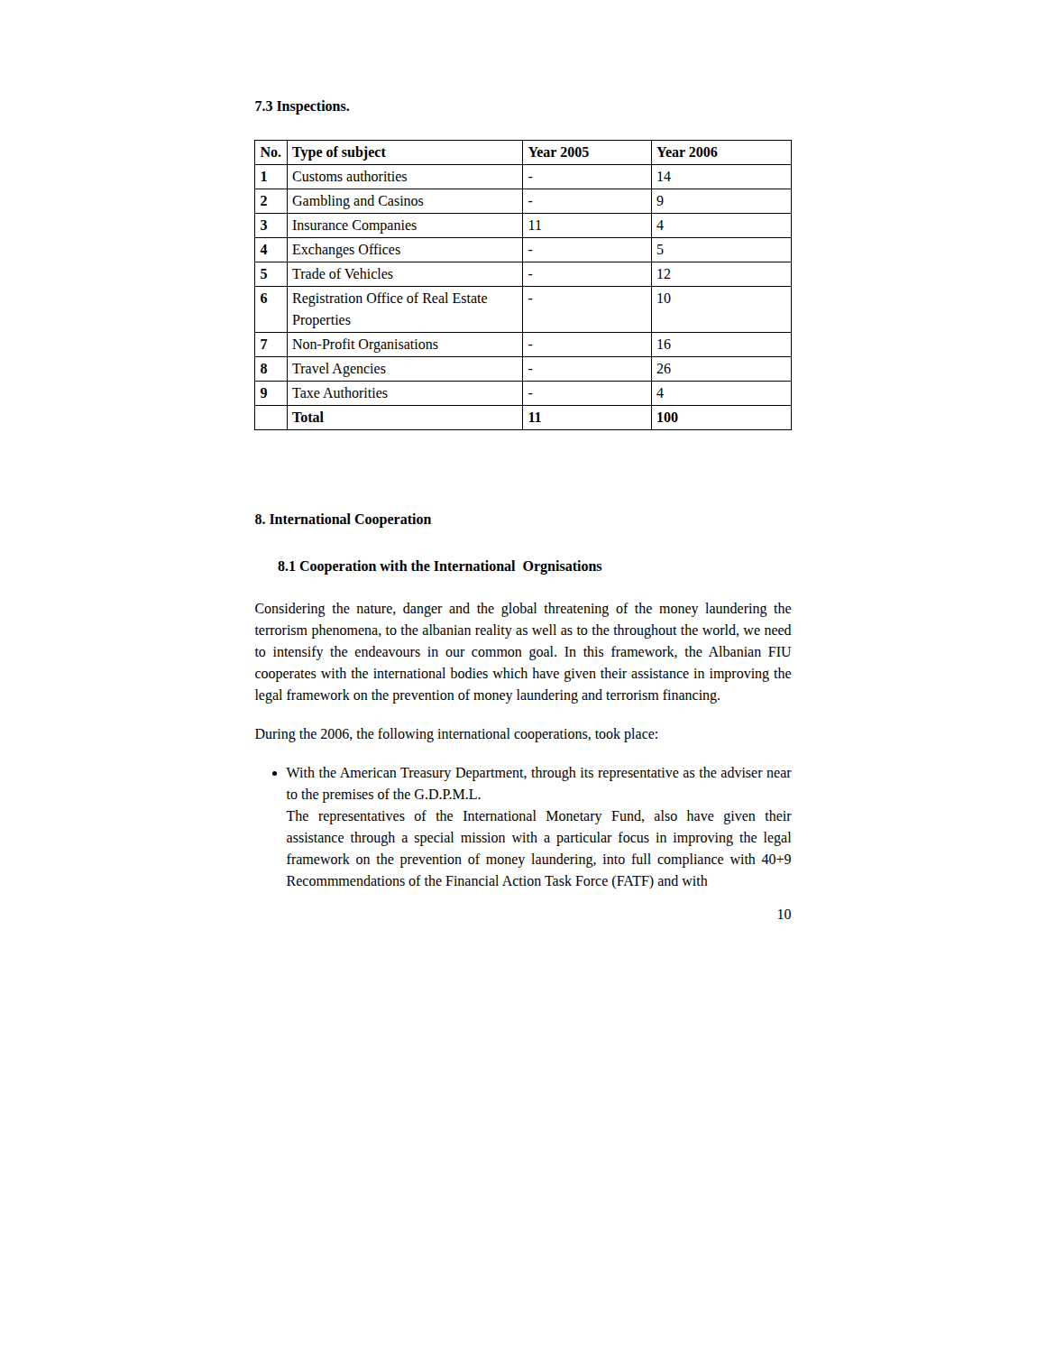7.3 Inspections.
| No. | Type of subject | Year 2005 | Year 2006 |
| --- | --- | --- | --- |
| 1 | Customs authorities | - | 14 |
| 2 | Gambling and Casinos | - | 9 |
| 3 | Insurance Companies | 11 | 4 |
| 4 | Exchanges Offices | - | 5 |
| 5 | Trade of Vehicles | - | 12 |
| 6 | Registration Office of Real Estate Properties | - | 10 |
| 7 | Non-Profit Organisations | - | 16 |
| 8 | Travel Agencies | - | 26 |
| 9 | Taxe Authorities | - | 4 |
| | Total | 11 | 100 |
8. International Cooperation
8.1 Cooperation with the International Orgnisations
Considering the nature, danger and the global threatening of the money laundering the terrorism phenomena, to the albanian reality as well as to the throughout the world, we need to intensify the endeavours in our common goal. In this framework, the Albanian FIU cooperates with the international bodies which have given their assistance in improving the legal framework on the prevention of money laundering and terrorism financing.
During the 2006, the following international cooperations, took place:
With the American Treasury Department, through its representative as the adviser near to the premises of the G.D.P.M.L.
The representatives of the International Monetary Fund, also have given their assistance through a special mission with a particular focus in improving the legal framework on the prevention of money laundering, into full compliance with 40+9 Recommmendations of the Financial Action Task Force (FATF) and with
10